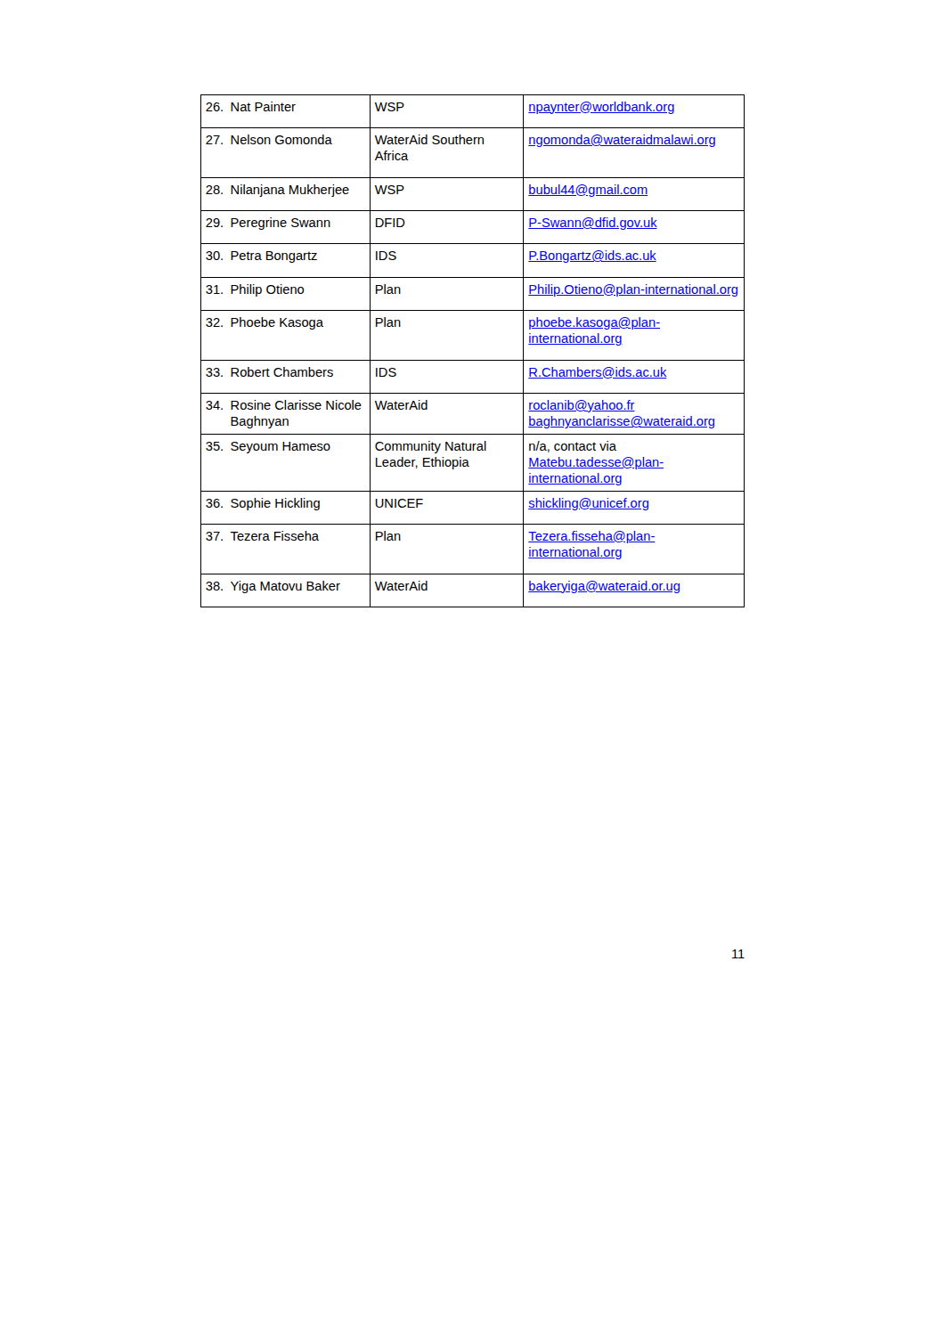| 26. Nat Painter | WSP | npaynter@worldbank.org |
| 27. Nelson Gomonda | WaterAid Southern Africa | ngomonda@wateraidmalawi.org |
| 28. Nilanjana Mukherjee | WSP | bubul44@gmail.com |
| 29. Peregrine Swann | DFID | P-Swann@dfid.gov.uk |
| 30. Petra Bongartz | IDS | P.Bongartz@ids.ac.uk |
| 31. Philip Otieno | Plan | Philip.Otieno@plan-international.org |
| 32. Phoebe Kasoga | Plan | phoebe.kasoga@plan-international.org |
| 33. Robert Chambers | IDS | R.Chambers@ids.ac.uk |
| 34. Rosine Clarisse Nicole Baghnyan | WaterAid | roclanib@yahoo.fr baghnyanclarisse@wateraid.org |
| 35. Seyoum Hameso | Community Natural Leader, Ethiopia | n/a, contact via Matebu.tadesse@plan-international.org |
| 36. Sophie Hickling | UNICEF | shickling@unicef.org |
| 37. Tezera Fisseha | Plan | Tezera.fisseha@plan-international.org |
| 38. Yiga Matovu Baker | WaterAid | bakeryiga@wateraid.or.ug |
11